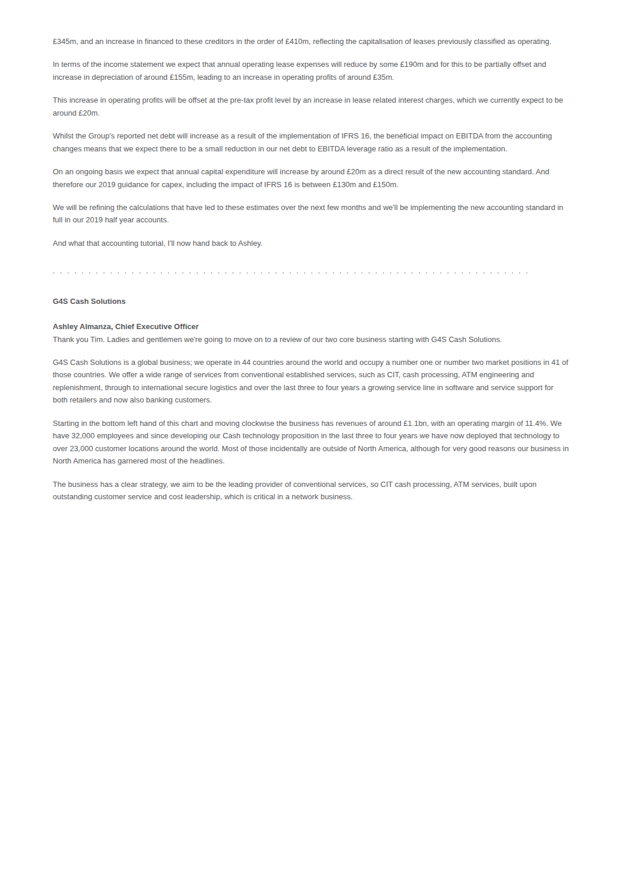£345m, and an increase in financed to these creditors in the order of £410m, reflecting the capitalisation of leases previously classified as operating.
In terms of the income statement we expect that annual operating lease expenses will reduce by some £190m and for this to be partially offset and increase in depreciation of around £155m, leading to an increase in operating profits of around £35m.
This increase in operating profits will be offset at the pre-tax profit level by an increase in lease related interest charges, which we currently expect to be around £20m.
Whilst the Group's reported net debt will increase as a result of the implementation of IFRS 16, the beneficial impact on EBITDA from the accounting changes means that we expect there to be a small reduction in our net debt to EBITDA leverage ratio as a result of the implementation.
On an ongoing basis we expect that annual capital expenditure will increase by around £20m as a direct result of the new accounting standard. And therefore our 2019 guidance for capex, including the impact of IFRS 16 is between £130m and £150m.
We will be refining the calculations that have led to these estimates over the next few months and we'll be implementing the new accounting standard in full in our 2019 half year accounts.
And what that accounting tutorial, I'll now hand back to Ashley.
. . . . . . . . . . . . . . . . . . . . . . . . . . . . . . . . . . . . . . . . . . . . . . . . . . . . . . . . . . . . . . . . . . .
G4S Cash Solutions
Ashley Almanza, Chief Executive Officer
Thank you Tim. Ladies and gentlemen we're going to move on to a review of our two core business starting with G4S Cash Solutions.
G4S Cash Solutions is a global business; we operate in 44 countries around the world and occupy a number one or number two market positions in 41 of those countries. We offer a wide range of services from conventional established services, such as CIT, cash processing, ATM engineering and replenishment, through to international secure logistics and over the last three to four years a growing service line in software and service support for both retailers and now also banking customers.
Starting in the bottom left hand of this chart and moving clockwise the business has revenues of around £1.1bn, with an operating margin of 11.4%. We have 32,000 employees and since developing our Cash technology proposition in the last three to four years we have now deployed that technology to over 23,000 customer locations around the world. Most of those incidentally are outside of North America, although for very good reasons our business in North America has garnered most of the headlines.
The business has a clear strategy, we aim to be the leading provider of conventional services, so CIT cash processing, ATM services, built upon outstanding customer service and cost leadership, which is critical in a network business.